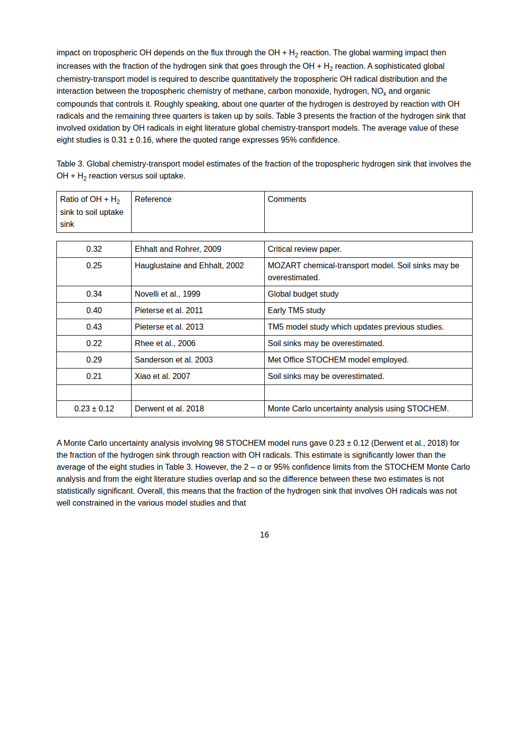impact on tropospheric OH depends on the flux through the OH + H2 reaction. The global warming impact then increases with the fraction of the hydrogen sink that goes through the OH + H2 reaction. A sophisticated global chemistry-transport model is required to describe quantitatively the tropospheric OH radical distribution and the interaction between the tropospheric chemistry of methane, carbon monoxide, hydrogen, NOx and organic compounds that controls it. Roughly speaking, about one quarter of the hydrogen is destroyed by reaction with OH radicals and the remaining three quarters is taken up by soils. Table 3 presents the fraction of the hydrogen sink that involved oxidation by OH radicals in eight literature global chemistry-transport models. The average value of these eight studies is 0.31 ± 0.16, where the quoted range expresses 95% confidence.
Table 3. Global chemistry-transport model estimates of the fraction of the tropospheric hydrogen sink that involves the OH + H2 reaction versus soil uptake.
| Ratio of OH + H 2 sink to soil uptake sink | Reference | Comments |
| 0.32 | Ehhalt and Rohrer, 2009 | Critical review paper. |
| 0.25 | Hauglustaine and Ehhalt, 2002 | MOZART chemical-transport model. Soil sinks may be overestimated. |
| 0.34 | Novelli et al., 1999 | Global budget study |
| 0.40 | Pieterse et al. 2011 | Early TM5 study |
| 0.43 | Pieterse et al. 2013 | TM5 model study which updates previous studies. |
| 0.22 | Rhee et al., 2006 | Soil sinks may be overestimated. |
| 0.29 | Sanderson et al. 2003 | Met Office STOCHEM model employed. |
| 0.21 | Xiao et al. 2007 | Soil sinks may be overestimated. |
| 0.23 ± 0.12 | Derwent et al. 2018 | Monte Carlo uncertainty analysis using STOCHEM. |
A Monte Carlo uncertainty analysis involving 98 STOCHEM model runs gave 0.23 ± 0.12 (Derwent et al., 2018) for the fraction of the hydrogen sink through reaction with OH radicals. This estimate is significantly lower than the average of the eight studies in Table 3. However, the 2 – σ or 95% confidence limits from the STOCHEM Monte Carlo analysis and from the eight literature studies overlap and so the difference between these two estimates is not statistically significant. Overall, this means that the fraction of the hydrogen sink that involves OH radicals was not well constrained in the various model studies and that
16